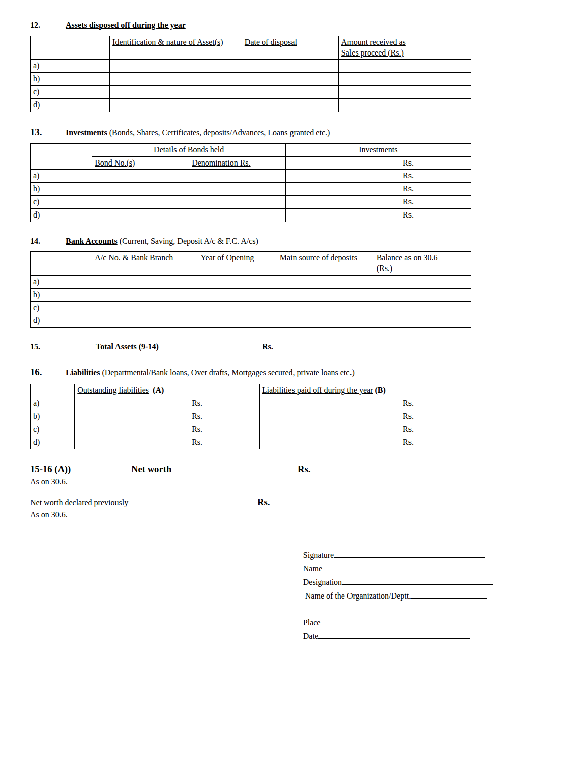12. Assets disposed off during the year
| | Identification & nature of Asset(s) | Date of disposal | Amount received as Sales proceed (Rs.) |
| a) | | | |
| b) | | | |
| c) | | | |
| d) | | | |
13. Investments (Bonds, Shares, Certificates, deposits/Advances, Loans granted etc.)
| | Details of Bonds held | Investments |
| Bond No.(s) | Denomination Rs. | | Rs. |
| a) | | | | Rs. |
| b) | | | | Rs. |
| c) | | | | Rs. |
| d) | | | | Rs. |
14. Bank Accounts (Current, Saving, Deposit A/c & F.C. A/cs)
| | A/c No. & Bank Branch | Year of Opening | Main source of deposits | Balance as on 30.6 (Rs.) |
| a) | | | | |
| b) | | | | |
| c) | | | | |
| d) | | | | |
15. Total Assets (9-14) Rs.
16. Liabilities (Departmental/Bank loans, Over drafts, Mortgages secured, private loans etc.)
| | Outstanding liabilities (A) | Liabilities paid off during the year (B) |
| a) | | Rs. | | Rs. |
| b) | | Rs. | | Rs. |
| c) | | Rs. | | Rs. |
| d) | | Rs. | | Rs. |
15-16 (A)) Net worth Rs.
As on 30.6.
Net worth declared previously Rs.
As on 30.6.
Signature
Name
Designation
Name of the Organization/Deptt.
Place
Date